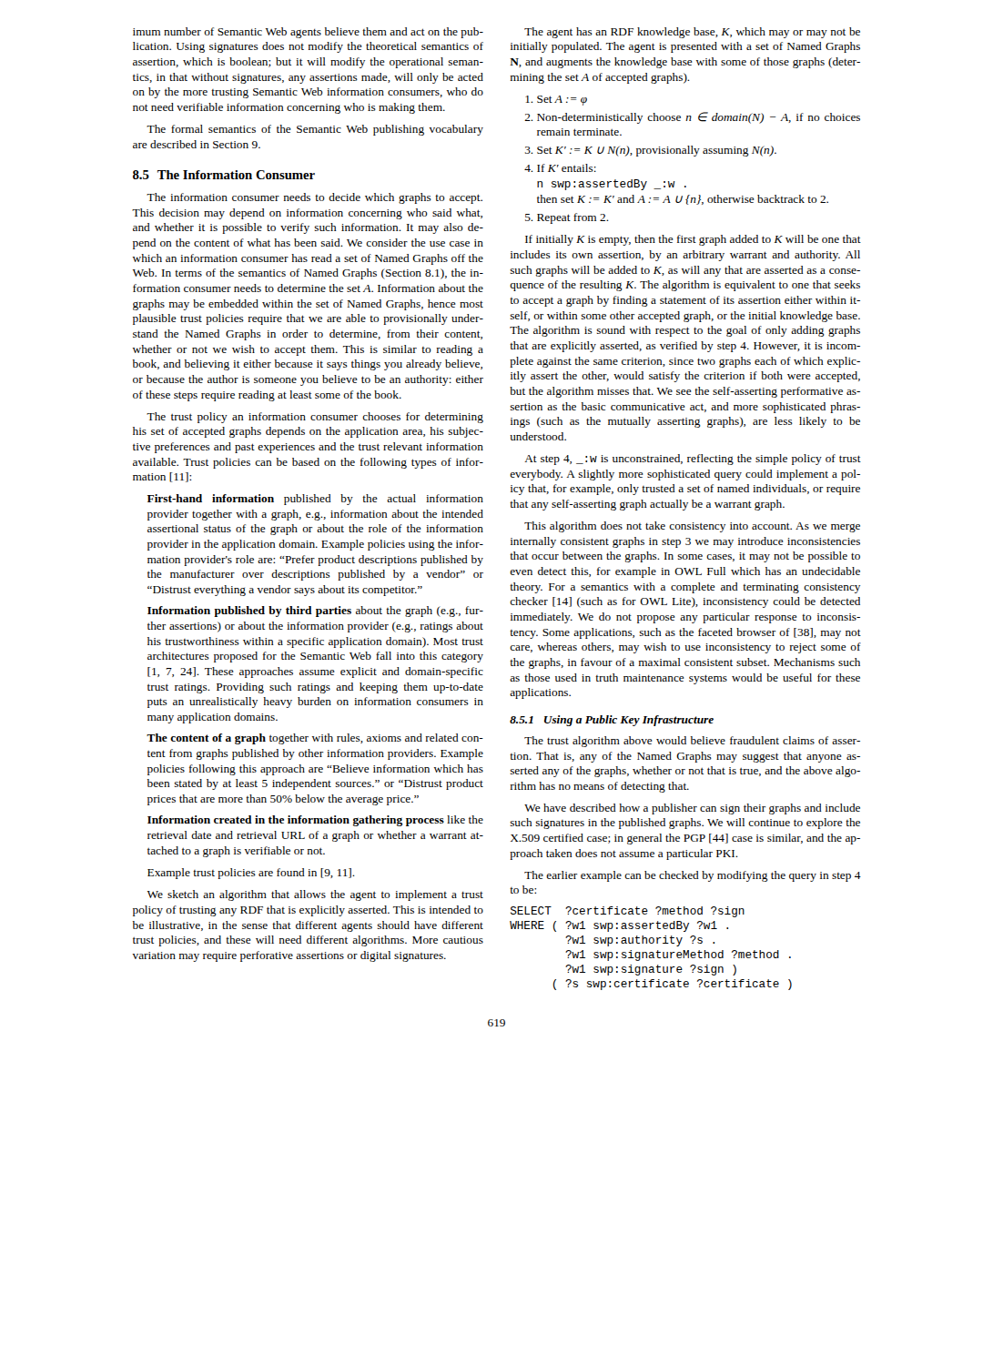imum number of Semantic Web agents believe them and act on the publication. Using signatures does not modify the theoretical semantics of assertion, which is boolean; but it will modify the operational semantics, in that without signatures, any assertions made, will only be acted on by the more trusting Semantic Web information consumers, who do not need verifiable information concerning who is making them.
The formal semantics of the Semantic Web publishing vocabulary are described in Section 9.
8.5 The Information Consumer
The information consumer needs to decide which graphs to accept. This decision may depend on information concerning who said what, and whether it is possible to verify such information. It may also depend on the content of what has been said. We consider the use case in which an information consumer has read a set of Named Graphs off the Web. In terms of the semantics of Named Graphs (Section 8.1), the information consumer needs to determine the set A. Information about the graphs may be embedded within the set of Named Graphs, hence most plausible trust policies require that we are able to provisionally understand the Named Graphs in order to determine, from their content, whether or not we wish to accept them. This is similar to reading a book, and believing it either because it says things you already believe, or because the author is someone you believe to be an authority: either of these steps require reading at least some of the book.
The trust policy an information consumer chooses for determining his set of accepted graphs depends on the application area, his subjective preferences and past experiences and the trust relevant information available. Trust policies can be based on the following types of information [11]:
First-hand information
published by the actual information provider together with a graph, e.g., information about the intended assertional status of the graph or about the role of the information provider in the application domain. Example policies using the information provider's role are: “Prefer product descriptions published by the manufacturer over descriptions published by a vendor” or “Distrust everything a vendor says about its competitor.”
Information published by third parties
about the graph (e.g., further assertions) or about the information provider (e.g., ratings about his trustworthiness within a specific application domain). Most trust architectures proposed for the Semantic Web fall into this category [1, 7, 24]. These approaches assume explicit and domain-specific trust ratings. Providing such ratings and keeping them up-to-date puts an unrealistically heavy burden on information consumers in many application domains.
The content of a graph
together with rules, axioms and related content from graphs published by other information providers. Example policies following this approach are “Believe information which has been stated by at least 5 independent sources.” or “Distrust product prices that are more than 50% below the average price.”
Information created in the information gathering process
like the retrieval date and retrieval URL of a graph or whether a warrant attached to a graph is verifiable or not.
Example trust policies are found in [9, 11].
We sketch an algorithm that allows the agent to implement a trust policy of trusting any RDF that is explicitly asserted. This is intended to be illustrative, in the sense that different agents should have different trust policies, and these will need different algorithms. More cautious variation may require perforative assertions or digital signatures.
The agent has an RDF knowledge base, K, which may or may not be initially populated. The agent is presented with a set of Named Graphs N, and augments the knowledge base with some of those graphs (determining the set A of accepted graphs).
Set A := φ
Non-deterministically choose n ∈ domain(N) − A, if no choices remain terminate.
Set K′ := K ∪ N(n), provisionally assuming N(n).
If K′ entails:
n swp:assertedBy _:w .
then set K := K′ and A := A ∪ {n}, otherwise backtrack to 2.
Repeat from 2.
If initially K is empty, then the first graph added to K will be one that includes its own assertion, by an arbitrary warrant and authority. All such graphs will be added to K, as will any that are asserted as a consequence of the resulting K. The algorithm is equivalent to one that seeks to accept a graph by finding a statement of its assertion either within itself, or within some other accepted graph, or the initial knowledge base. The algorithm is sound with respect to the goal of only adding graphs that are explicitly asserted, as verified by step 4. However, it is incomplete against the same criterion, since two graphs each of which explicitly assert the other, would satisfy the criterion if both were accepted, but the algorithm misses that. We see the self-asserting performative assertion as the basic communicative act, and more sophisticated phrasings (such as the mutually asserting graphs), are less likely to be understood.
At step 4, _:w is unconstrained, reflecting the simple policy of trust everybody. A slightly more sophisticated query could implement a policy that, for example, only trusted a set of named individuals, or require that any self-asserting graph actually be a warrant graph.
This algorithm does not take consistency into account. As we merge internally consistent graphs in step 3 we may introduce inconsistencies that occur between the graphs. In some cases, it may not be possible to even detect this, for example in OWL Full which has an undecidable theory. For a semantics with a complete and terminating consistency checker [14] (such as for OWL Lite), inconsistency could be detected immediately. We do not propose any particular response to inconsistency. Some applications, such as the faceted browser of [38], may not care, whereas others, may wish to use inconsistency to reject some of the graphs, in favour of a maximal consistent subset. Mechanisms such as those used in truth maintenance systems would be useful for these applications.
8.5.1 Using a Public Key Infrastructure
The trust algorithm above would believe fraudulent claims of assertion. That is, any of the Named Graphs may suggest that anyone asserted any of the graphs, whether or not that is true, and the above algorithm has no means of detecting that.
We have described how a publisher can sign their graphs and include such signatures in the published graphs. We will continue to explore the X.509 certified case; in general the PGP [44] case is similar, and the approach taken does not assume a particular PKI.
The earlier example can be checked by modifying the query in step 4 to be:
SELECT  ?certificate ?method ?sign
WHERE ( ?w1 swp:assertedBy ?w1 .
        ?w1 swp:authority ?s .
        ?w1 swp:signatureMethod ?method .
        ?w1 swp:signature ?sign )
      ( ?s swp:certificate ?certificate )
619